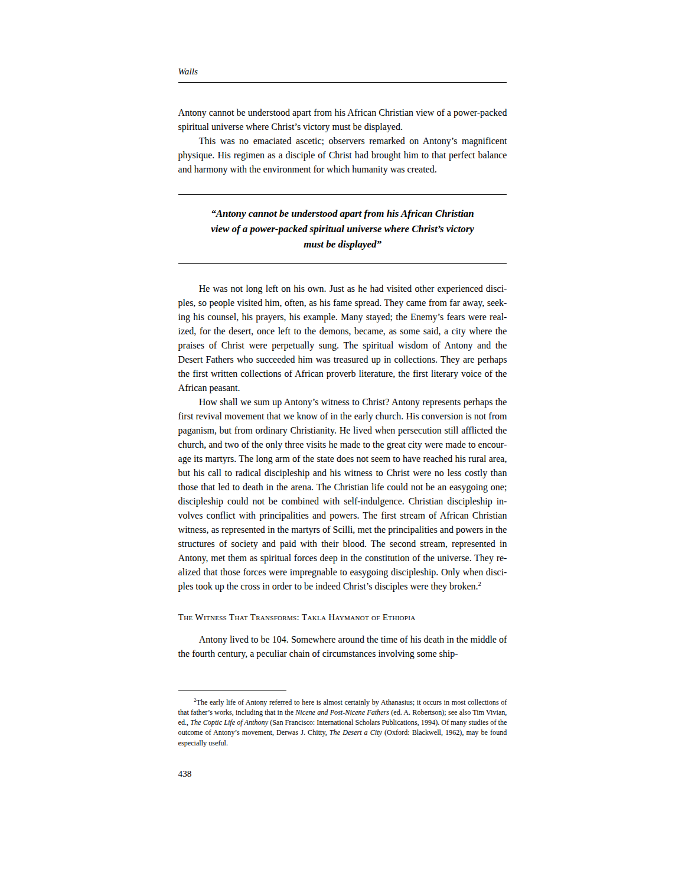Walls
Antony cannot be understood apart from his African Christian view of a power-packed spiritual universe where Christ’s victory must be displayed.
This was no emaciated ascetic; observers remarked on Antony’s magnificent physique. His regimen as a disciple of Christ had brought him to that perfect balance and harmony with the environment for which humanity was created.
“Antony cannot be understood apart from his African Christian view of a power-packed spiritual universe where Christ’s victory must be displayed”
He was not long left on his own. Just as he had visited other experienced disciples, so people visited him, often, as his fame spread. They came from far away, seeking his counsel, his prayers, his example. Many stayed; the Enemy’s fears were realized, for the desert, once left to the demons, became, as some said, a city where the praises of Christ were perpetually sung. The spiritual wisdom of Antony and the Desert Fathers who succeeded him was treasured up in collections. They are perhaps the first written collections of African proverb literature, the first literary voice of the African peasant.
How shall we sum up Antony’s witness to Christ? Antony represents perhaps the first revival movement that we know of in the early church. His conversion is not from paganism, but from ordinary Christianity. He lived when persecution still afflicted the church, and two of the only three visits he made to the great city were made to encourage its martyrs. The long arm of the state does not seem to have reached his rural area, but his call to radical discipleship and his witness to Christ were no less costly than those that led to death in the arena. The Christian life could not be an easygoing one; discipleship could not be combined with self-indulgence. Christian discipleship involves conflict with principalities and powers. The first stream of African Christian witness, as represented in the martyrs of Scilli, met the principalities and powers in the structures of society and paid with their blood. The second stream, represented in Antony, met them as spiritual forces deep in the constitution of the universe. They realized that those forces were impregnable to easygoing discipleship. Only when disciples took up the cross in order to be indeed Christ’s disciples were they broken.2
The Witness That Transforms: Takla Haymanot of Ethiopia
Antony lived to be 104. Somewhere around the time of his death in the middle of the fourth century, a peculiar chain of circumstances involving some ship-
2The early life of Antony referred to here is almost certainly by Athanasius; it occurs in most collections of that father’s works, including that in the Nicene and Post-Nicene Fathers (ed. A. Robertson); see also Tim Vivian, ed., The Coptic Life of Anthony (San Francisco: International Scholars Publications, 1994). Of many studies of the outcome of Antony’s movement, Derwas J. Chitty, The Desert a City (Oxford: Blackwell, 1962), may be found especially useful.
438